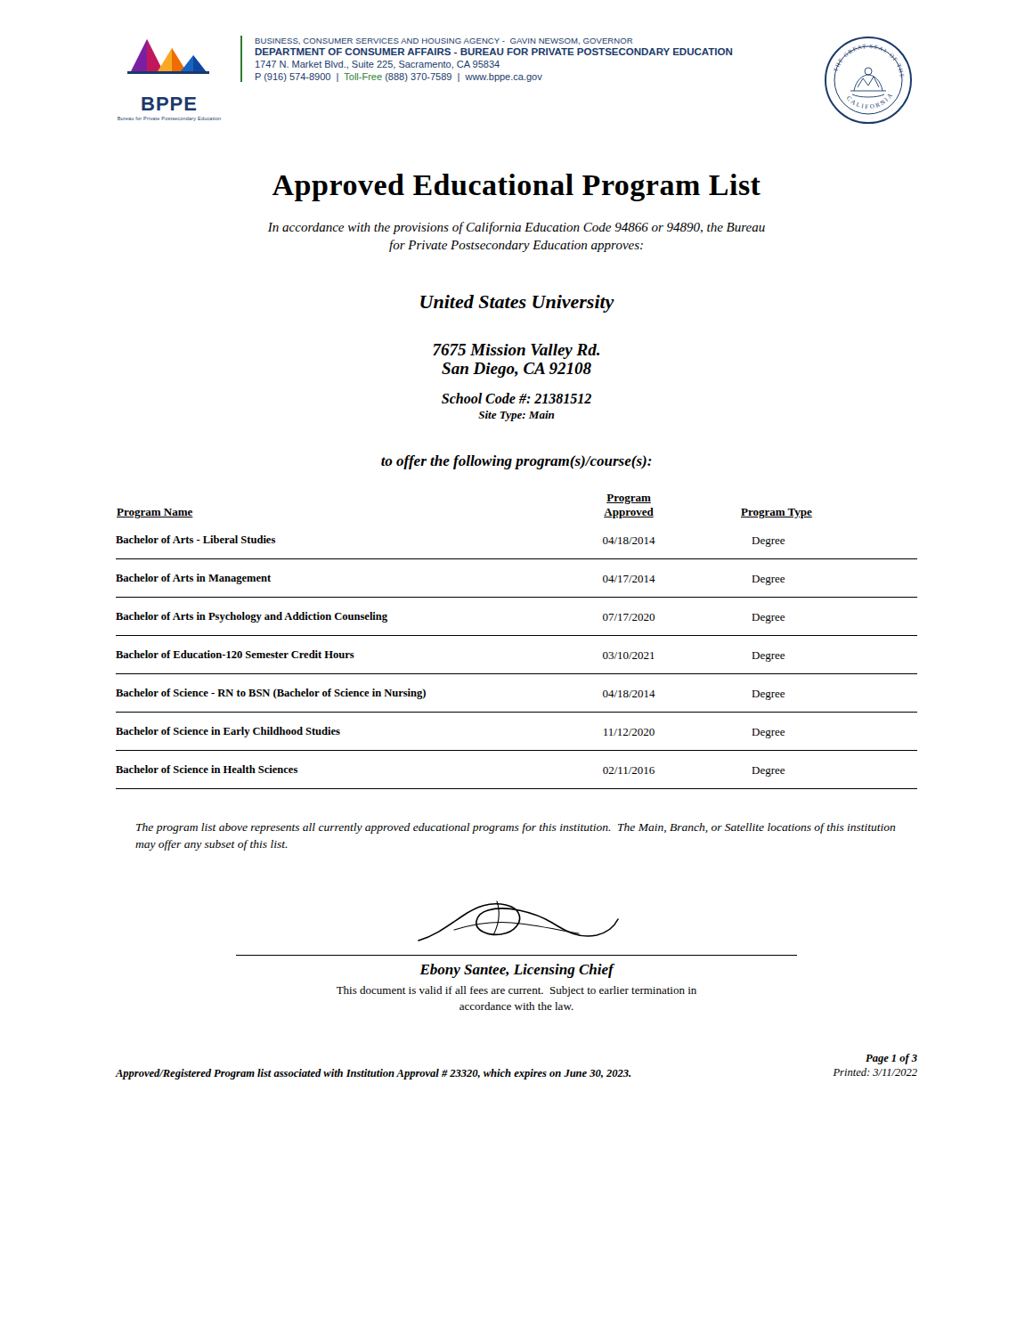BPPE
Bureau for Private Postsecondary Education
BUSINESS, CONSUMER SERVICES AND HOUSING AGENCY - GAVIN NEWSOM, GOVERNOR
DEPARTMENT OF CONSUMER AFFAIRS - BUREAU FOR PRIVATE POSTSECONDARY EDUCATION
1747 N. Market Blvd., Suite 225, Sacramento, CA 95834
P (916) 574-8900 | Toll-Free (888) 370-7589 | www.bppe.ca.gov
THE GREAT SEAL OF THE STATE CALIFORNIA
Approved Educational Program List
In accordance with the provisions of California Education Code 94866 or 94890, the Bureau
for Private Postsecondary Education approves:
United States University
7675 Mission Valley Rd.
San Diego, CA 92108
School Code #: 21381512
Site Type: Main
to offer the following program(s)/course(s):
| Program Name | Program Approved | Program Type |
| --- | --- | --- |
| Bachelor of Arts - Liberal Studies | 04/18/2014 | Degree |
| Bachelor of Arts in Management | 04/17/2014 | Degree |
| Bachelor of Arts in Psychology and Addiction Counseling | 07/17/2020 | Degree |
| Bachelor of Education-120 Semester Credit Hours | 03/10/2021 | Degree |
| Bachelor of Science - RN to BSN (Bachelor of Science in Nursing) | 04/18/2014 | Degree |
| Bachelor of Science in Early Childhood Studies | 11/12/2020 | Degree |
| Bachelor of Science in Health Sciences | 02/11/2016 | Degree |
The program list above represents all currently approved educational programs for this institution. The Main, Branch, or Satellite locations of this institution may offer any subset of this list.
Ebony Santee, Licensing Chief
This document is valid if all fees are current. Subject to earlier termination in
accordance with the law.
Approved/Registered Program list associated with Institution Approval # 23320, which expires on June 30, 2023.
Page 1 of 3
Printed: 3/11/2022